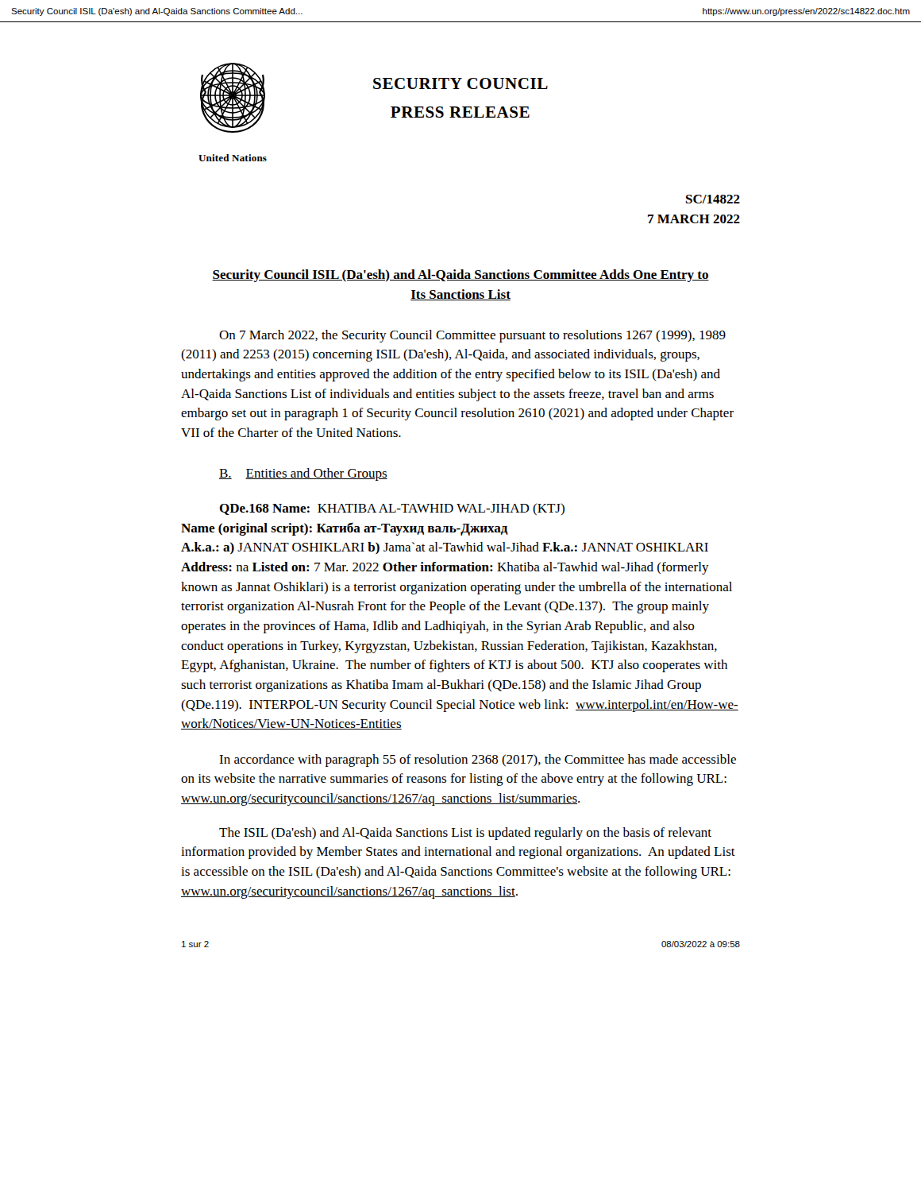Security Council ISIL (Da'esh) and Al-Qaida Sanctions Committee Add...
https://www.un.org/press/en/2022/sc14822.doc.htm
United Nations
SECURITY COUNCIL
PRESS RELEASE
SC/14822
7 MARCH 2022
Security Council ISIL (Da'esh) and Al-Qaida Sanctions Committee Adds One Entry to Its Sanctions List
On 7 March 2022, the Security Council Committee pursuant to resolutions 1267 (1999), 1989 (2011) and 2253 (2015) concerning ISIL (Da'esh), Al-Qaida, and associated individuals, groups, undertakings and entities approved the addition of the entry specified below to its ISIL (Da'esh) and Al-Qaida Sanctions List of individuals and entities subject to the assets freeze, travel ban and arms embargo set out in paragraph 1 of Security Council resolution 2610 (2021) and adopted under Chapter VII of the Charter of the United Nations.
B. Entities and Other Groups
QDe.168 Name: KHATIBA AL-TAWHID WAL-JIHAD (KTJ)
Name (original script): Катиба ат-Таухид валь-Джихад
A.k.a.: a) JANNAT OSHIKLARI b) Jama`at al-Tawhid wal-Jihad F.k.a.: JANNAT OSHIKLARI
Address: na Listed on: 7 Mar. 2022 Other information: Khatiba al-Tawhid wal-Jihad (formerly known as Jannat Oshiklari) is a terrorist organization operating under the umbrella of the international terrorist organization Al-Nusrah Front for the People of the Levant (QDe.137). The group mainly operates in the provinces of Hama, Idlib and Ladhiqiyah, in the Syrian Arab Republic, and also conduct operations in Turkey, Kyrgyzstan, Uzbekistan, Russian Federation, Tajikistan, Kazakhstan, Egypt, Afghanistan, Ukraine. The number of fighters of KTJ is about 500. KTJ also cooperates with such terrorist organizations as Khatiba Imam al-Bukhari (QDe.158) and the Islamic Jihad Group (QDe.119). INTERPOL-UN Security Council Special Notice web link: www.interpol.int/en/How-we-work/Notices/View-UN-Notices-Entities
In accordance with paragraph 55 of resolution 2368 (2017), the Committee has made accessible on its website the narrative summaries of reasons for listing of the above entry at the following URL: www.un.org/securitycouncil/sanctions/1267/aq_sanctions_list/summaries.
The ISIL (Da'esh) and Al-Qaida Sanctions List is updated regularly on the basis of relevant information provided by Member States and international and regional organizations. An updated List is accessible on the ISIL (Da'esh) and Al-Qaida Sanctions Committee's website at the following URL: www.un.org/securitycouncil/sanctions/1267/aq_sanctions_list.
1 sur 2
08/03/2022 à 09:58